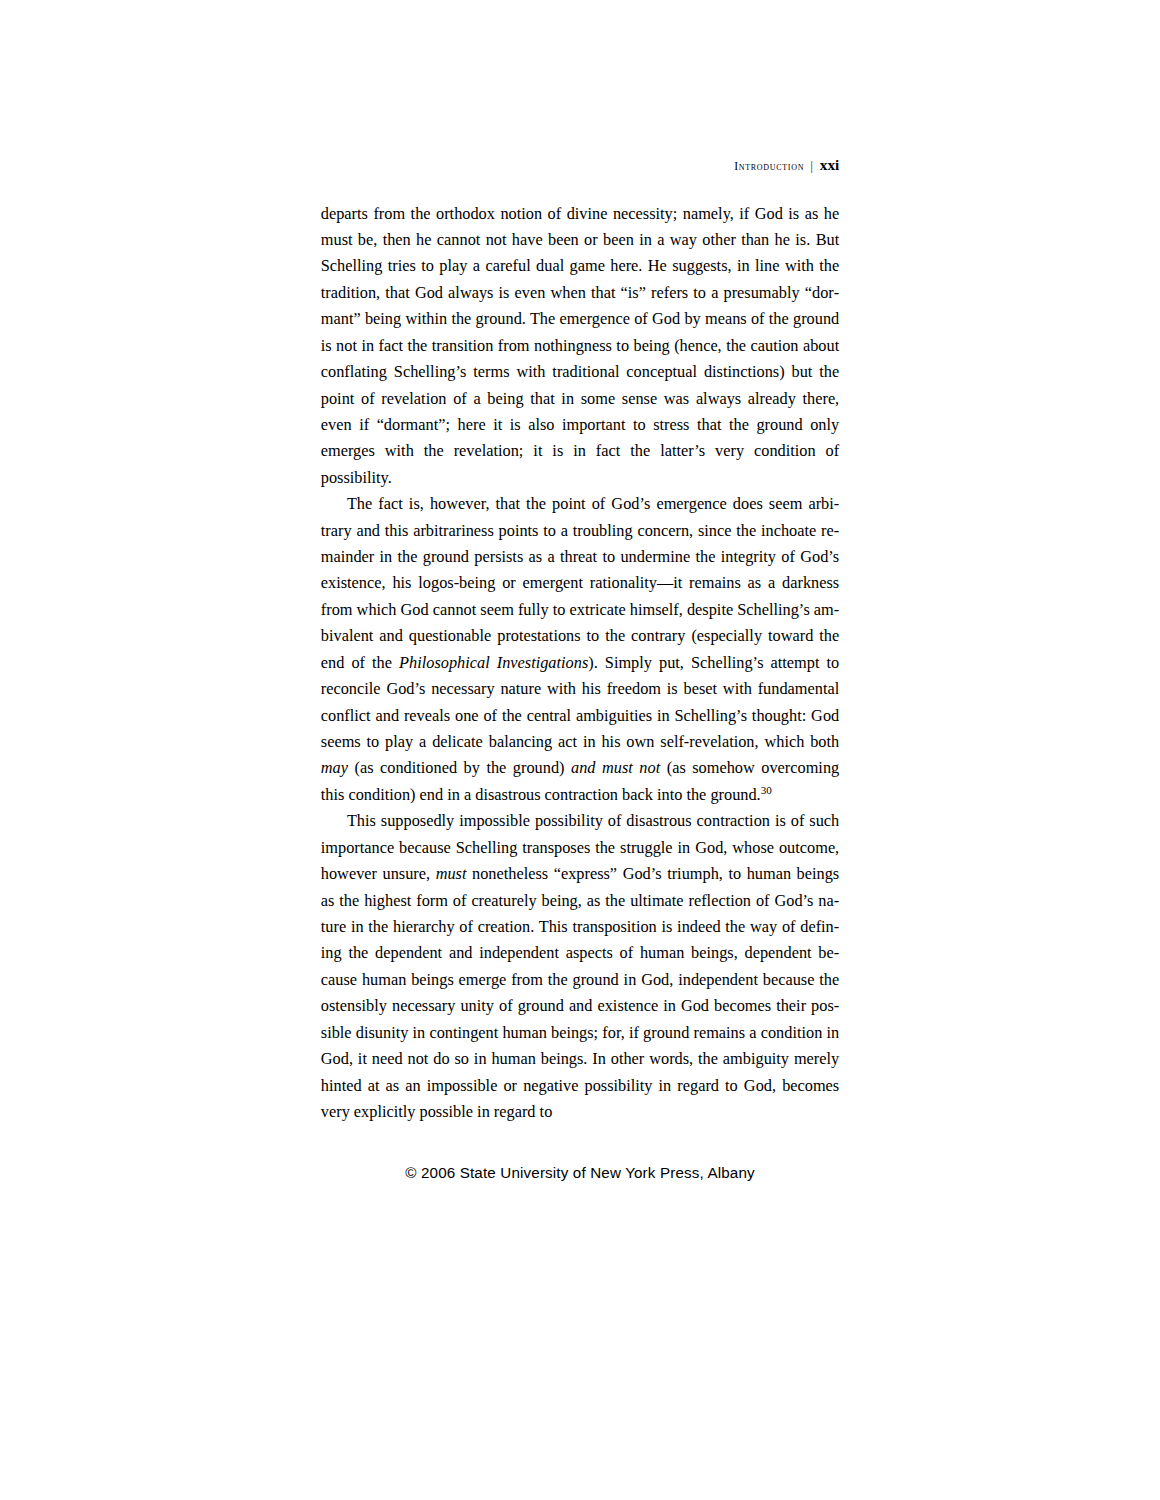Introduction|xxi
departs from the orthodox notion of divine necessity; namely, if God is as he must be, then he cannot not have been or been in a way other than he is. But Schelling tries to play a careful dual game here. He suggests, in line with the tradition, that God always is even when that “is” refers to a presumably “dormant” being within the ground. The emergence of God by means of the ground is not in fact the transition from nothingness to being (hence, the caution about conflating Schelling’s terms with traditional conceptual distinctions) but the point of revelation of a being that in some sense was always already there, even if “dormant”; here it is also important to stress that the ground only emerges with the revelation; it is in fact the latter’s very condition of possibility.
The fact is, however, that the point of God’s emergence does seem arbitrary and this arbitrariness points to a troubling concern, since the inchoate remainder in the ground persists as a threat to undermine the integrity of God’s existence, his logos-being or emergent rationality—it remains as a darkness from which God cannot seem fully to extricate himself, despite Schelling’s ambivalent and questionable protestations to the contrary (especially toward the end of the Philosophical Investigations). Simply put, Schelling’s attempt to reconcile God’s necessary nature with his freedom is beset with fundamental conflict and reveals one of the central ambiguities in Schelling’s thought: God seems to play a delicate balancing act in his own self-revelation, which both may (as conditioned by the ground) and must not (as somehow overcoming this condition) end in a disastrous contraction back into the ground.30
This supposedly impossible possibility of disastrous contraction is of such importance because Schelling transposes the struggle in God, whose outcome, however unsure, must nonetheless “express” God’s triumph, to human beings as the highest form of creaturely being, as the ultimate reflection of God’s nature in the hierarchy of creation. This transposition is indeed the way of defining the dependent and independent aspects of human beings, dependent because human beings emerge from the ground in God, independent because the ostensibly necessary unity of ground and existence in God becomes their possible disunity in contingent human beings; for, if ground remains a condition in God, it need not do so in human beings. In other words, the ambiguity merely hinted at as an impossible or negative possibility in regard to God, becomes very explicitly possible in regard to
© 2006 State University of New York Press, Albany